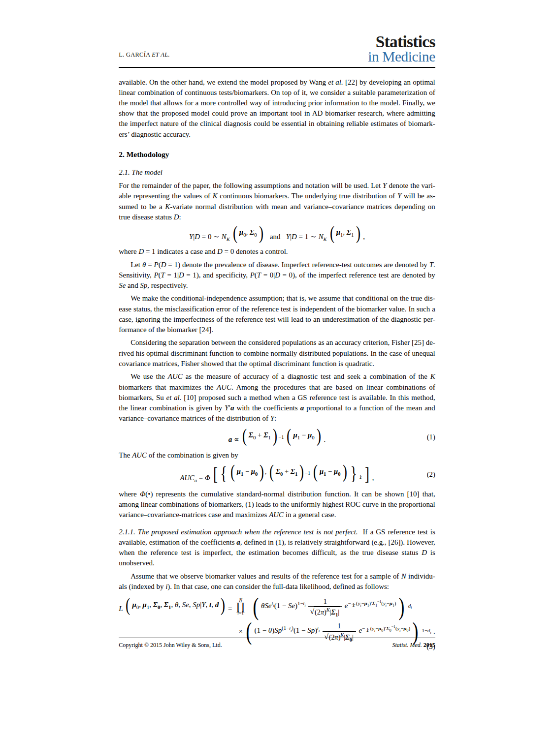L. GARCÍA ET AL.
Statistics
in Medicine
available. On the other hand, we extend the model proposed by Wang et al. [22] by developing an optimal linear combination of continuous tests/biomarkers. On top of it, we consider a suitable parameterization of the model that allows for a more controlled way of introducing prior information to the model. Finally, we show that the proposed model could prove an important tool in AD biomarker research, where admitting the imperfect nature of the clinical diagnosis could be essential in obtaining reliable estimates of biomarkers’ diagnostic accuracy.
2. Methodology
2.1. The model
For the remainder of the paper, the following assumptions and notation will be used. Let Y denote the variable representing the values of K continuous biomarkers. The underlying true distribution of Y will be assumed to be a K-variate normal distribution with mean and variance–covariance matrices depending on true disease status D:
Y|D = 0 ∼ NK (μ0, Σ0) and Y|D = 1 ∼ NK (μ1, Σ1) ,
where D = 1 indicates a case and D = 0 denotes a control.
Let θ = P(D = 1) denote the prevalence of disease. Imperfect reference-test outcomes are denoted by T. Sensitivity, P(T = 1|D = 1), and specificity, P(T = 0|D = 0), of the imperfect reference test are denoted by Se and Sp, respectively.
We make the conditional-independence assumption; that is, we assume that conditional on the true disease status, the misclassification error of the reference test is independent of the biomarker value. In such a case, ignoring the imperfectness of the reference test will lead to an underestimation of the diagnostic performance of the biomarker [24].
Considering the separation between the considered populations as an accuracy criterion, Fisher [25] derived his optimal discriminant function to combine normally distributed populations. In the case of unequal covariance matrices, Fisher showed that the optimal discriminant function is quadratic.
We use the AUC as the measure of accuracy of a diagnostic test and seek a combination of the K biomarkers that maximizes the AUC. Among the procedures that are based on linear combinations of biomarkers, Su et al. [10] proposed such a method when a GS reference test is available. In this method, the linear combination is given by Y′a with the coefficients a proportional to a function of the mean and variance–covariance matrices of the distribution of Y:
a ∝ (Σ0 + Σ1)−1 (μ1 − μ0) .
(1)
The AUC of the combination is given by
AUCa = Φ [ { (μ1 − μ0)′ (Σ0 + Σ1)−1 (μ1 − μ0) }12 ] ,
(2)
where Φ(•) represents the cumulative standard-normal distribution function. It can be shown [10] that, among linear combinations of biomarkers, (1) leads to the uniformly highest ROC curve in the proportional variance–covariance-matrices case and maximizes AUC in a general case.
2.1.1. The proposed estimation approach when the reference test is not perfect. If a GS reference test is available, estimation of the coefficients a, defined in (1), is relatively straightforward (e.g., [26]). However, when the reference test is imperfect, the estimation becomes difficult, as the true disease status D is unobserved.
Assume that we observe biomarker values and results of the reference test for a sample of N individuals (indexed by i). In that case, one can consider the full-data likelihood, defined as follows:
L (μ0, μ1, Σ0, Σ1, θ, Se, Sp|Y, t, d) = ∏Ni=1 ( θSeti(1 − Se)1−ti 1 (2π)K|Σ1| e−12(yi−μ1)′Σ1−1(yi−μ1) ) di
× ( (1 − θ)Sp(1−ti)(1 − Sp)ti 1 (2π)K|Σ0| e−12(yi−μ0)′Σ0−1(yi−μ0) ) 1−di .
(3)
Copyright © 2015 John Wiley & Sons, Ltd.
Statist. Med. 2015